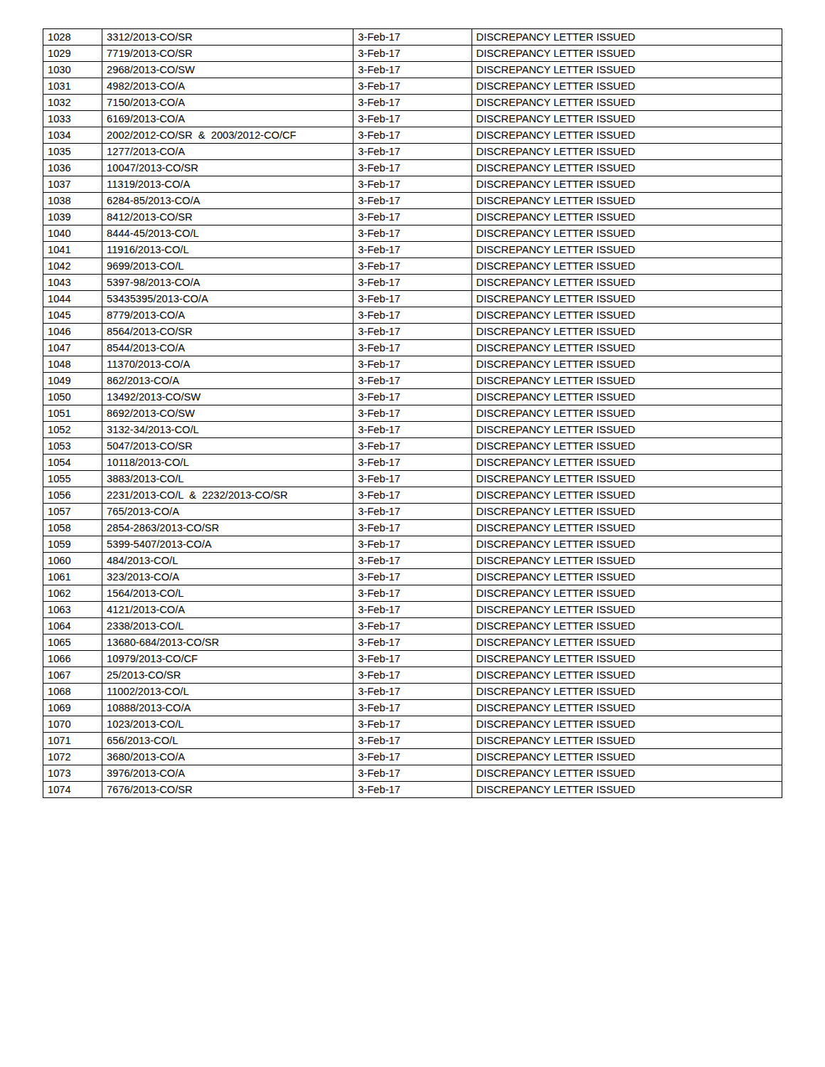| 1028 | 3312/2013-CO/SR | 3-Feb-17 | DISCREPANCY LETTER ISSUED |
| 1029 | 7719/2013-CO/SR | 3-Feb-17 | DISCREPANCY LETTER ISSUED |
| 1030 | 2968/2013-CO/SW | 3-Feb-17 | DISCREPANCY LETTER ISSUED |
| 1031 | 4982/2013-CO/A | 3-Feb-17 | DISCREPANCY LETTER ISSUED |
| 1032 | 7150/2013-CO/A | 3-Feb-17 | DISCREPANCY LETTER ISSUED |
| 1033 | 6169/2013-CO/A | 3-Feb-17 | DISCREPANCY LETTER ISSUED |
| 1034 | 2002/2012-CO/SR & 2003/2012-CO/CF | 3-Feb-17 | DISCREPANCY LETTER ISSUED |
| 1035 | 1277/2013-CO/A | 3-Feb-17 | DISCREPANCY LETTER ISSUED |
| 1036 | 10047/2013-CO/SR | 3-Feb-17 | DISCREPANCY LETTER ISSUED |
| 1037 | 11319/2013-CO/A | 3-Feb-17 | DISCREPANCY LETTER ISSUED |
| 1038 | 6284-85/2013-CO/A | 3-Feb-17 | DISCREPANCY LETTER ISSUED |
| 1039 | 8412/2013-CO/SR | 3-Feb-17 | DISCREPANCY LETTER ISSUED |
| 1040 | 8444-45/2013-CO/L | 3-Feb-17 | DISCREPANCY LETTER ISSUED |
| 1041 | 11916/2013-CO/L | 3-Feb-17 | DISCREPANCY LETTER ISSUED |
| 1042 | 9699/2013-CO/L | 3-Feb-17 | DISCREPANCY LETTER ISSUED |
| 1043 | 5397-98/2013-CO/A | 3-Feb-17 | DISCREPANCY LETTER ISSUED |
| 1044 | 53435395/2013-CO/A | 3-Feb-17 | DISCREPANCY LETTER ISSUED |
| 1045 | 8779/2013-CO/A | 3-Feb-17 | DISCREPANCY LETTER ISSUED |
| 1046 | 8564/2013-CO/SR | 3-Feb-17 | DISCREPANCY LETTER ISSUED |
| 1047 | 8544/2013-CO/A | 3-Feb-17 | DISCREPANCY LETTER ISSUED |
| 1048 | 11370/2013-CO/A | 3-Feb-17 | DISCREPANCY LETTER ISSUED |
| 1049 | 862/2013-CO/A | 3-Feb-17 | DISCREPANCY LETTER ISSUED |
| 1050 | 13492/2013-CO/SW | 3-Feb-17 | DISCREPANCY LETTER ISSUED |
| 1051 | 8692/2013-CO/SW | 3-Feb-17 | DISCREPANCY LETTER ISSUED |
| 1052 | 3132-34/2013-CO/L | 3-Feb-17 | DISCREPANCY LETTER ISSUED |
| 1053 | 5047/2013-CO/SR | 3-Feb-17 | DISCREPANCY LETTER ISSUED |
| 1054 | 10118/2013-CO/L | 3-Feb-17 | DISCREPANCY LETTER ISSUED |
| 1055 | 3883/2013-CO/L | 3-Feb-17 | DISCREPANCY LETTER ISSUED |
| 1056 | 2231/2013-CO/L & 2232/2013-CO/SR | 3-Feb-17 | DISCREPANCY LETTER ISSUED |
| 1057 | 765/2013-CO/A | 3-Feb-17 | DISCREPANCY LETTER ISSUED |
| 1058 | 2854-2863/2013-CO/SR | 3-Feb-17 | DISCREPANCY LETTER ISSUED |
| 1059 | 5399-5407/2013-CO/A | 3-Feb-17 | DISCREPANCY LETTER ISSUED |
| 1060 | 484/2013-CO/L | 3-Feb-17 | DISCREPANCY LETTER ISSUED |
| 1061 | 323/2013-CO/A | 3-Feb-17 | DISCREPANCY LETTER ISSUED |
| 1062 | 1564/2013-CO/L | 3-Feb-17 | DISCREPANCY LETTER ISSUED |
| 1063 | 4121/2013-CO/A | 3-Feb-17 | DISCREPANCY LETTER ISSUED |
| 1064 | 2338/2013-CO/L | 3-Feb-17 | DISCREPANCY LETTER ISSUED |
| 1065 | 13680-684/2013-CO/SR | 3-Feb-17 | DISCREPANCY LETTER ISSUED |
| 1066 | 10979/2013-CO/CF | 3-Feb-17 | DISCREPANCY LETTER ISSUED |
| 1067 | 25/2013-CO/SR | 3-Feb-17 | DISCREPANCY LETTER ISSUED |
| 1068 | 11002/2013-CO/L | 3-Feb-17 | DISCREPANCY LETTER ISSUED |
| 1069 | 10888/2013-CO/A | 3-Feb-17 | DISCREPANCY LETTER ISSUED |
| 1070 | 1023/2013-CO/L | 3-Feb-17 | DISCREPANCY LETTER ISSUED |
| 1071 | 656/2013-CO/L | 3-Feb-17 | DISCREPANCY LETTER ISSUED |
| 1072 | 3680/2013-CO/A | 3-Feb-17 | DISCREPANCY LETTER ISSUED |
| 1073 | 3976/2013-CO/A | 3-Feb-17 | DISCREPANCY LETTER ISSUED |
| 1074 | 7676/2013-CO/SR | 3-Feb-17 | DISCREPANCY LETTER ISSUED |